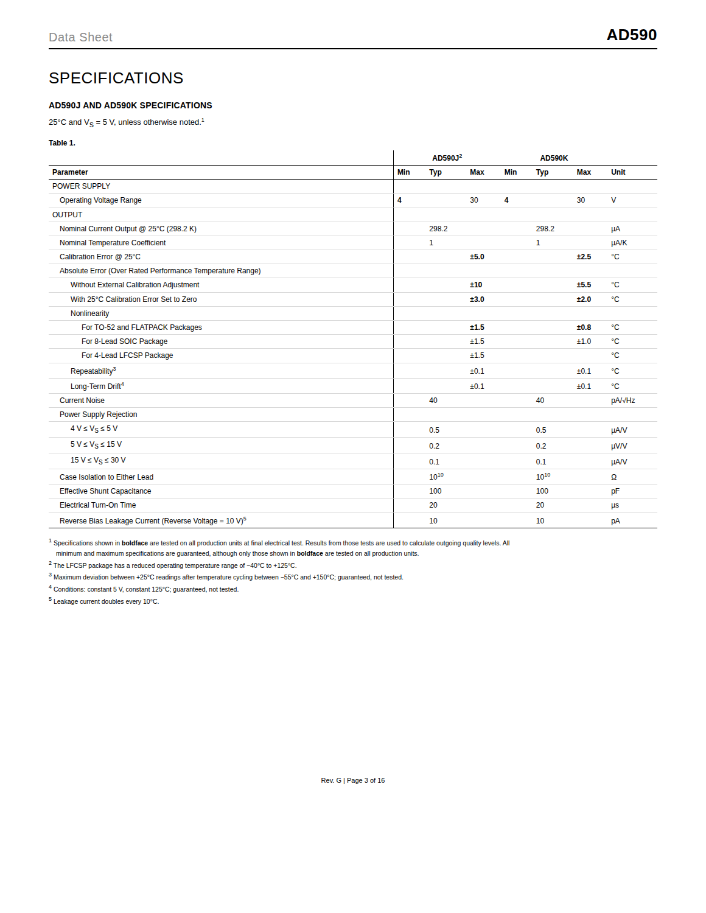Data Sheet
AD590
SPECIFICATIONS
AD590J AND AD590K SPECIFICATIONS
25°C and VS = 5 V, unless otherwise noted.1
Table 1.
| | AD590J 2 | AD590K | |
| --- | --- | --- | --- |
| Parameter | Min | Typ | Max | Min | Typ | Max | Unit |
| POWER SUPPLY | | | | | | | |
| Operating Voltage Range | 4 | | 30 | 4 | | 30 | V |
| OUTPUT | | | | | | | |
| Nominal Current Output @ 25°C (298.2 K) | | 298.2 | | | 298.2 | | µA |
| Nominal Temperature Coefficient | | 1 | | | 1 | | µA/K |
| Calibration Error @ 25°C | | | ±5.0 | | | ±2.5 | °C |
| Absolute Error (Over Rated Performance Temperature Range) | | | | | | | |
| Without External Calibration Adjustment | | | ±10 | | | ±5.5 | °C |
| With 25°C Calibration Error Set to Zero | | | ±3.0 | | | ±2.0 | °C |
| Nonlinearity | | | | | | | |
| For TO-52 and FLATPACK Packages | | | ±1.5 | | | ±0.8 | °C |
| For 8-Lead SOIC Package | | | ±1.5 | | | ±1.0 | °C |
| For 4-Lead LFCSP Package | | | ±1.5 | | | | °C |
| Repeatability 3 | | | ±0.1 | | | ±0.1 | °C |
| Long-Term Drift 4 | | | ±0.1 | | | ±0.1 | °C |
| Current Noise | | 40 | | | 40 | | pA/√Hz |
| Power Supply Rejection | | | | | | | |
| 4 V ≤ V S ≤ 5 V | | 0.5 | | | 0.5 | | µA/V |
| 5 V ≤ V S ≤ 15 V | | 0.2 | | | 0.2 | | µV/V |
| 15 V ≤ V S ≤ 30 V | | 0.1 | | | 0.1 | | µA/V |
| Case Isolation to Either Lead | | 10 10 | | | 10 10 | | Ω |
| Effective Shunt Capacitance | | 100 | | | 100 | | pF |
| Electrical Turn-On Time | | 20 | | | 20 | | µs |
| Reverse Bias Leakage Current (Reverse Voltage = 10 V) 5 | | 10 | | | 10 | | pA |
1 Specifications shown in boldface are tested on all production units at final electrical test. Results from those tests are used to calculate outgoing quality levels. All
minimum and maximum specifications are guaranteed, although only those shown in boldface are tested on all production units.
2 The LFCSP package has a reduced operating temperature range of −40°C to +125°C.
3 Maximum deviation between +25°C readings after temperature cycling between −55°C and +150°C; guaranteed, not tested.
4 Conditions: constant 5 V, constant 125°C; guaranteed, not tested.
5 Leakage current doubles every 10°C.
Rev. G | Page 3 of 16